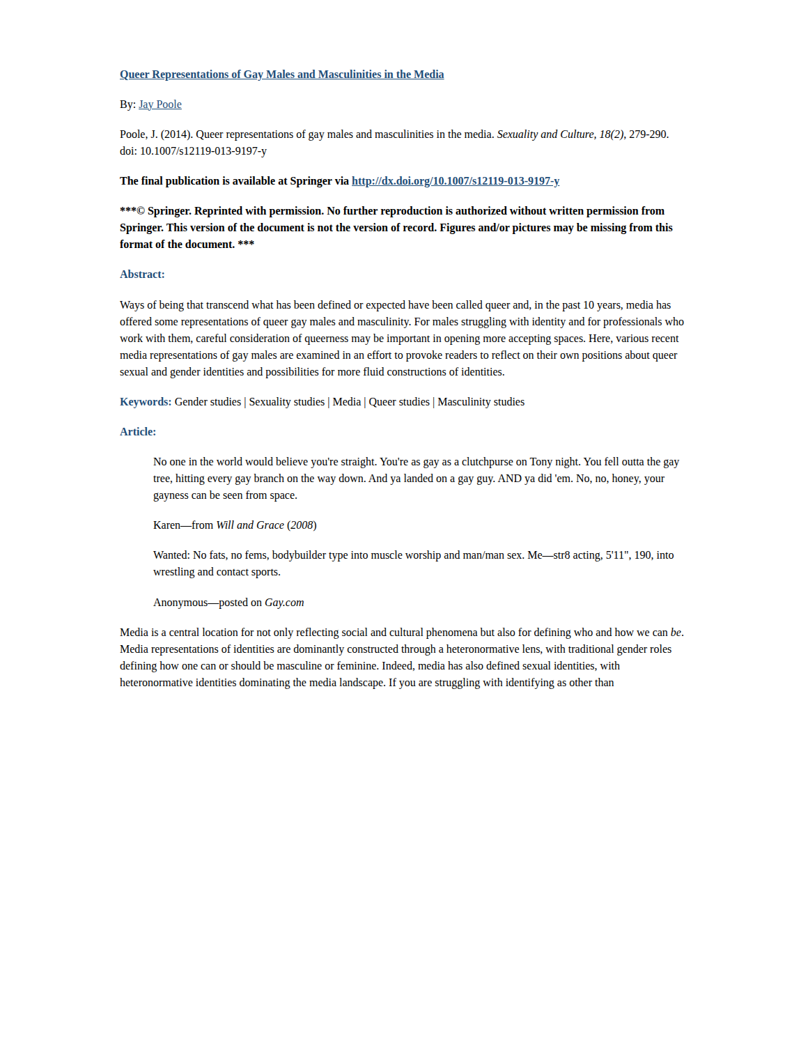Queer Representations of Gay Males and Masculinities in the Media
By: Jay Poole
Poole, J. (2014). Queer representations of gay males and masculinities in the media. Sexuality and Culture, 18(2), 279-290. doi: 10.1007/s12119-013-9197-y
The final publication is available at Springer via http://dx.doi.org/10.1007/s12119-013-9197-y
***© Springer. Reprinted with permission. No further reproduction is authorized without written permission from Springer. This version of the document is not the version of record. Figures and/or pictures may be missing from this format of the document. ***
Abstract:
Ways of being that transcend what has been defined or expected have been called queer and, in the past 10 years, media has offered some representations of queer gay males and masculinity. For males struggling with identity and for professionals who work with them, careful consideration of queerness may be important in opening more accepting spaces. Here, various recent media representations of gay males are examined in an effort to provoke readers to reflect on their own positions about queer sexual and gender identities and possibilities for more fluid constructions of identities.
Keywords: Gender studies | Sexuality studies | Media | Queer studies | Masculinity studies
Article:
No one in the world would believe you're straight. You're as gay as a clutchpurse on Tony night. You fell outta the gay tree, hitting every gay branch on the way down. And ya landed on a gay guy. AND ya did 'em. No, no, honey, your gayness can be seen from space.
Karen—from Will and Grace (2008)
Wanted: No fats, no fems, bodybuilder type into muscle worship and man/man sex. Me—str8 acting, 5'11", 190, into wrestling and contact sports.
Anonymous—posted on Gay.com
Media is a central location for not only reflecting social and cultural phenomena but also for defining who and how we can be. Media representations of identities are dominantly constructed through a heteronormative lens, with traditional gender roles defining how one can or should be masculine or feminine. Indeed, media has also defined sexual identities, with heteronormative identities dominating the media landscape. If you are struggling with identifying as other than